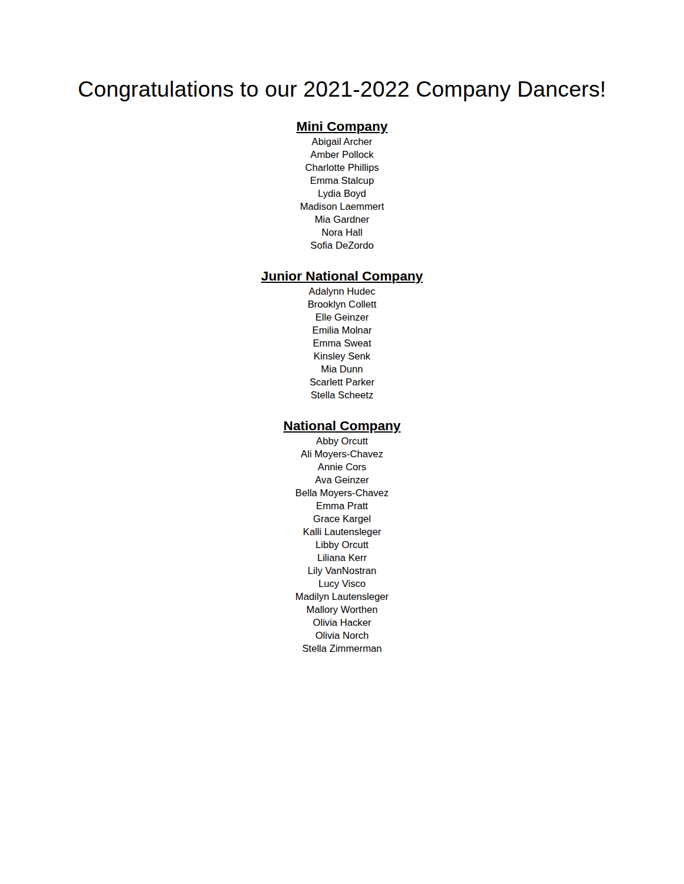Congratulations to our 2021-2022 Company Dancers!
Mini Company
Abigail Archer
Amber Pollock
Charlotte Phillips
Emma Stalcup
Lydia Boyd
Madison Laemmert
Mia Gardner
Nora Hall
Sofia DeZordo
Junior National Company
Adalynn Hudec
Brooklyn Collett
Elle Geinzer
Emilia Molnar
Emma Sweat
Kinsley Senk
Mia Dunn
Scarlett Parker
Stella Scheetz
National Company
Abby Orcutt
Ali Moyers-Chavez
Annie Cors
Ava Geinzer
Bella Moyers-Chavez
Emma Pratt
Grace Kargel
Kalli Lautensleger
Libby Orcutt
Liliana Kerr
Lily VanNostran
Lucy Visco
Madilyn Lautensleger
Mallory Worthen
Olivia Hacker
Olivia Norch
Stella Zimmerman